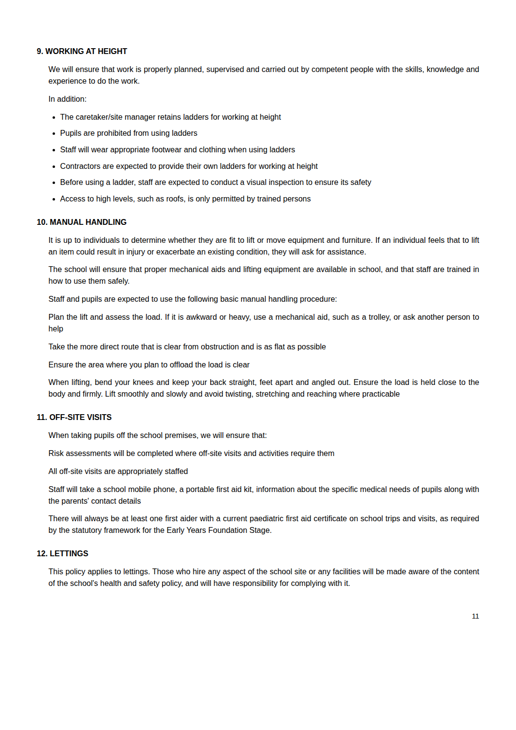9. WORKING AT HEIGHT
We will ensure that work is properly planned, supervised and carried out by competent people with the skills, knowledge and experience to do the work.
In addition:
The caretaker/site manager retains ladders for working at height
Pupils are prohibited from using ladders
Staff will wear appropriate footwear and clothing when using ladders
Contractors are expected to provide their own ladders for working at height
Before using a ladder, staff are expected to conduct a visual inspection to ensure its safety
Access to high levels, such as roofs, is only permitted by trained persons
10. MANUAL HANDLING
It is up to individuals to determine whether they are fit to lift or move equipment and furniture. If an individual feels that to lift an item could result in injury or exacerbate an existing condition, they will ask for assistance.
The school will ensure that proper mechanical aids and lifting equipment are available in school, and that staff are trained in how to use them safely.
Staff and pupils are expected to use the following basic manual handling procedure:
Plan the lift and assess the load. If it is awkward or heavy, use a mechanical aid, such as a trolley, or ask another person to help
Take the more direct route that is clear from obstruction and is as flat as possible
Ensure the area where you plan to offload the load is clear
When lifting, bend your knees and keep your back straight, feet apart and angled out. Ensure the load is held close to the body and firmly. Lift smoothly and slowly and avoid twisting, stretching and reaching where practicable
11. OFF-SITE VISITS
When taking pupils off the school premises, we will ensure that:
Risk assessments will be completed where off-site visits and activities require them
All off-site visits are appropriately staffed
Staff will take a school mobile phone, a portable first aid kit, information about the specific medical needs of pupils along with the parents' contact details
There will always be at least one first aider with a current paediatric first aid certificate on school trips and visits, as required by the statutory framework for the Early Years Foundation Stage.
12. LETTINGS
This policy applies to lettings. Those who hire any aspect of the school site or any facilities will be made aware of the content of the school's health and safety policy, and will have responsibility for complying with it.
11